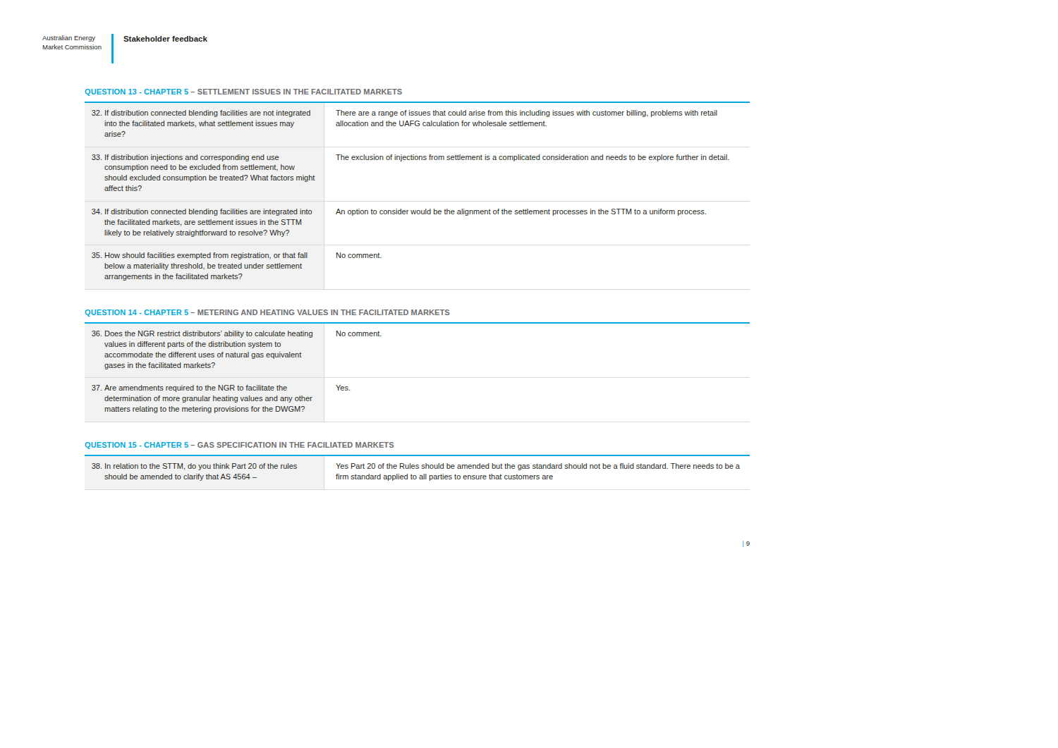Australian Energy Market Commission
Stakeholder feedback
QUESTION 13 - CHAPTER 5 – SETTLEMENT ISSUES IN THE FACILITATED MARKETS
| If distribution connected blending facilities are not integrated into the facilitated markets, what settlement issues may arise? | There are a range of issues that could arise from this including issues with customer billing, problems with retail allocation and the UAFG calculation for wholesale settlement. |
| If distribution injections and corresponding end use consumption need to be excluded from settlement, how should excluded consumption be treated? What factors might affect this? | The exclusion of injections from settlement is a complicated consideration and needs to be explore further in detail. |
| If distribution connected blending facilities are integrated into the facilitated markets, are settlement issues in the STTM likely to be relatively straightforward to resolve? Why? | An option to consider would be the alignment of the settlement processes in the STTM to a uniform process. |
| How should facilities exempted from registration, or that fall below a materiality threshold, be treated under settlement arrangements in the facilitated markets? | No comment. |
QUESTION 14 - CHAPTER 5 – METERING AND HEATING VALUES IN THE FACILITATED MARKETS
| Does the NGR restrict distributors’ ability to calculate heating values in different parts of the distribution system to accommodate the different uses of natural gas equivalent gases in the facilitated markets? | No comment. |
| Are amendments required to the NGR to facilitate the determination of more granular heating values and any other matters relating to the metering provisions for the DWGM? | Yes. |
QUESTION 15 - CHAPTER 5 – GAS SPECIFICATION IN THE FACILIATED MARKETS
| In relation to the STTM, do you think Part 20 of the rules should be amended to clarify that AS 4564 – | Yes Part 20 of the Rules should be amended but the gas standard should not be a fluid standard. There needs to be a firm standard applied to all parties to ensure that customers are |
|9